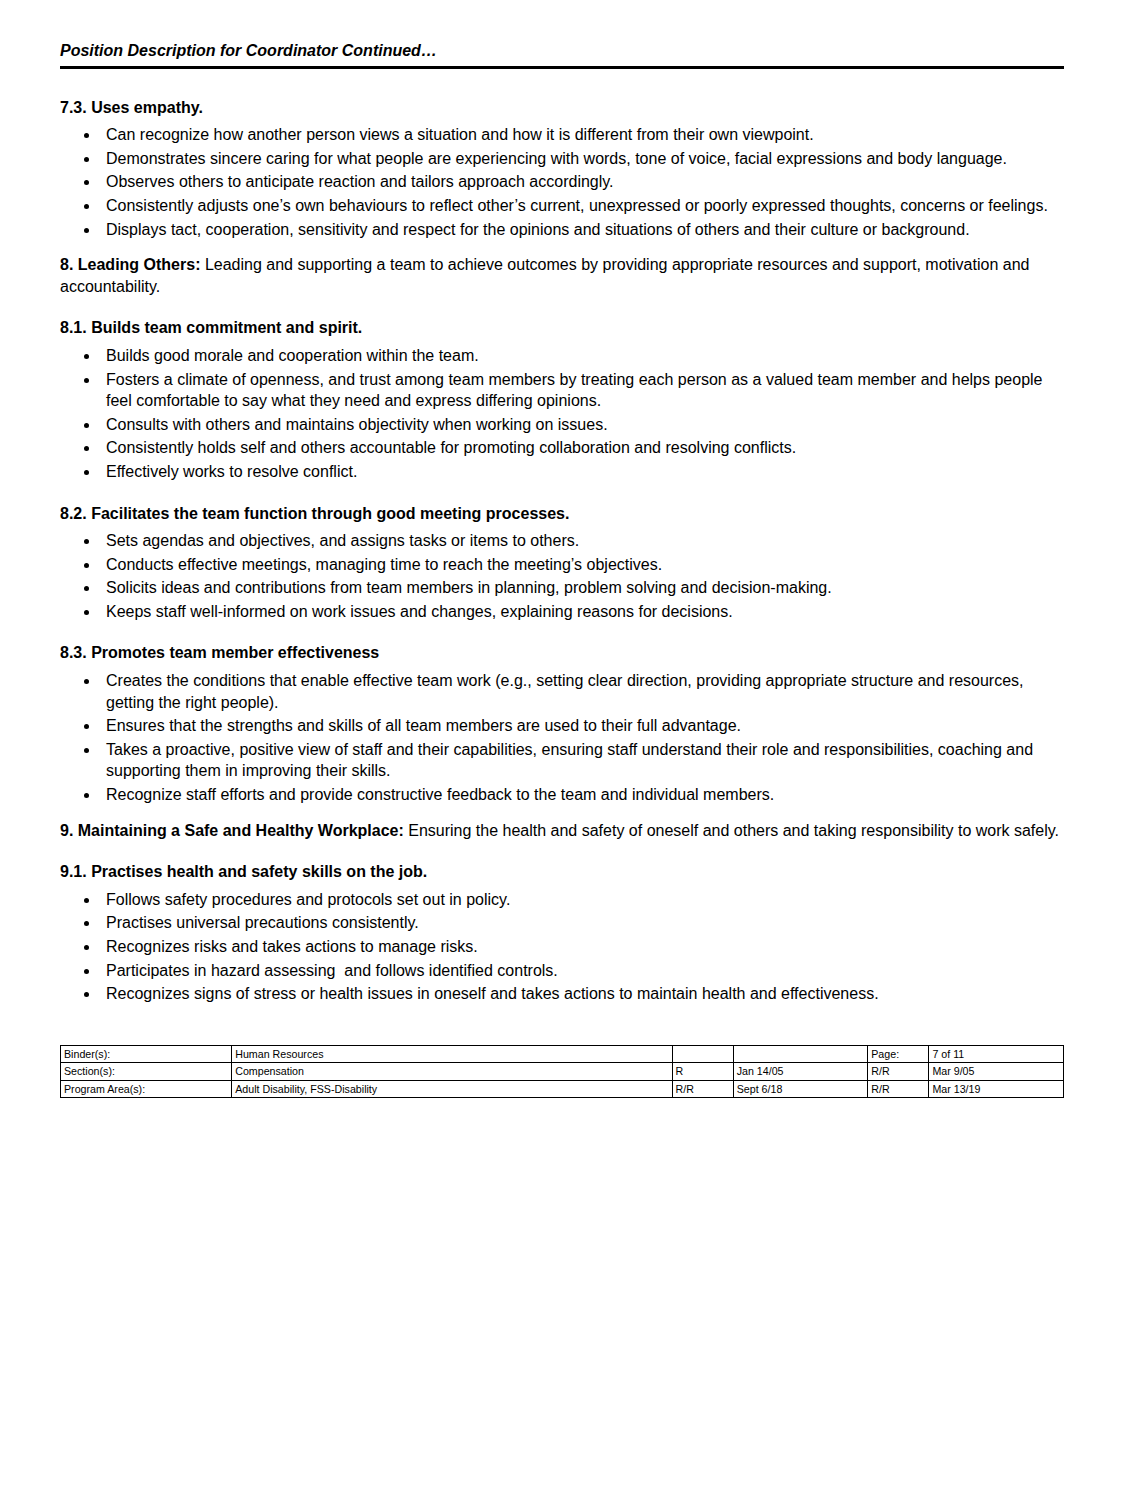Position Description for Coordinator Continued…
7.3. Uses empathy.
Can recognize how another person views a situation and how it is different from their own viewpoint.
Demonstrates sincere caring for what people are experiencing with words, tone of voice, facial expressions and body language.
Observes others to anticipate reaction and tailors approach accordingly.
Consistently adjusts one’s own behaviours to reflect other’s current, unexpressed or poorly expressed thoughts, concerns or feelings.
Displays tact, cooperation, sensitivity and respect for the opinions and situations of others and their culture or background.
8. Leading Others: Leading and supporting a team to achieve outcomes by providing appropriate resources and support, motivation and accountability.
8.1. Builds team commitment and spirit.
Builds good morale and cooperation within the team.
Fosters a climate of openness, and trust among team members by treating each person as a valued team member and helps people feel comfortable to say what they need and express differing opinions.
Consults with others and maintains objectivity when working on issues.
Consistently holds self and others accountable for promoting collaboration and resolving conflicts.
Effectively works to resolve conflict.
8.2. Facilitates the team function through good meeting processes.
Sets agendas and objectives, and assigns tasks or items to others.
Conducts effective meetings, managing time to reach the meeting’s objectives.
Solicits ideas and contributions from team members in planning, problem solving and decision-making.
Keeps staff well-informed on work issues and changes, explaining reasons for decisions.
8.3. Promotes team member effectiveness
Creates the conditions that enable effective team work (e.g., setting clear direction, providing appropriate structure and resources, getting the right people).
Ensures that the strengths and skills of all team members are used to their full advantage.
Takes a proactive, positive view of staff and their capabilities, ensuring staff understand their role and responsibilities, coaching and supporting them in improving their skills.
Recognize staff efforts and provide constructive feedback to the team and individual members.
9. Maintaining a Safe and Healthy Workplace: Ensuring the health and safety of oneself and others and taking responsibility to work safely.
9.1. Practises health and safety skills on the job.
Follows safety procedures and protocols set out in policy.
Practises universal precautions consistently.
Recognizes risks and takes actions to manage risks.
Participates in hazard assessing and follows identified controls.
Recognizes signs of stress or health issues in oneself and takes actions to maintain health and effectiveness.
| Binder(s): | Human Resources | | | Page: | 7 of 11 |
| Section(s): | Compensation | R | Jan 14/05 | R/R | Mar 9/05 |
| Program Area(s): | Adult Disability, FSS-Disability | R/R | Sept 6/18 | R/R | Mar 13/19 |